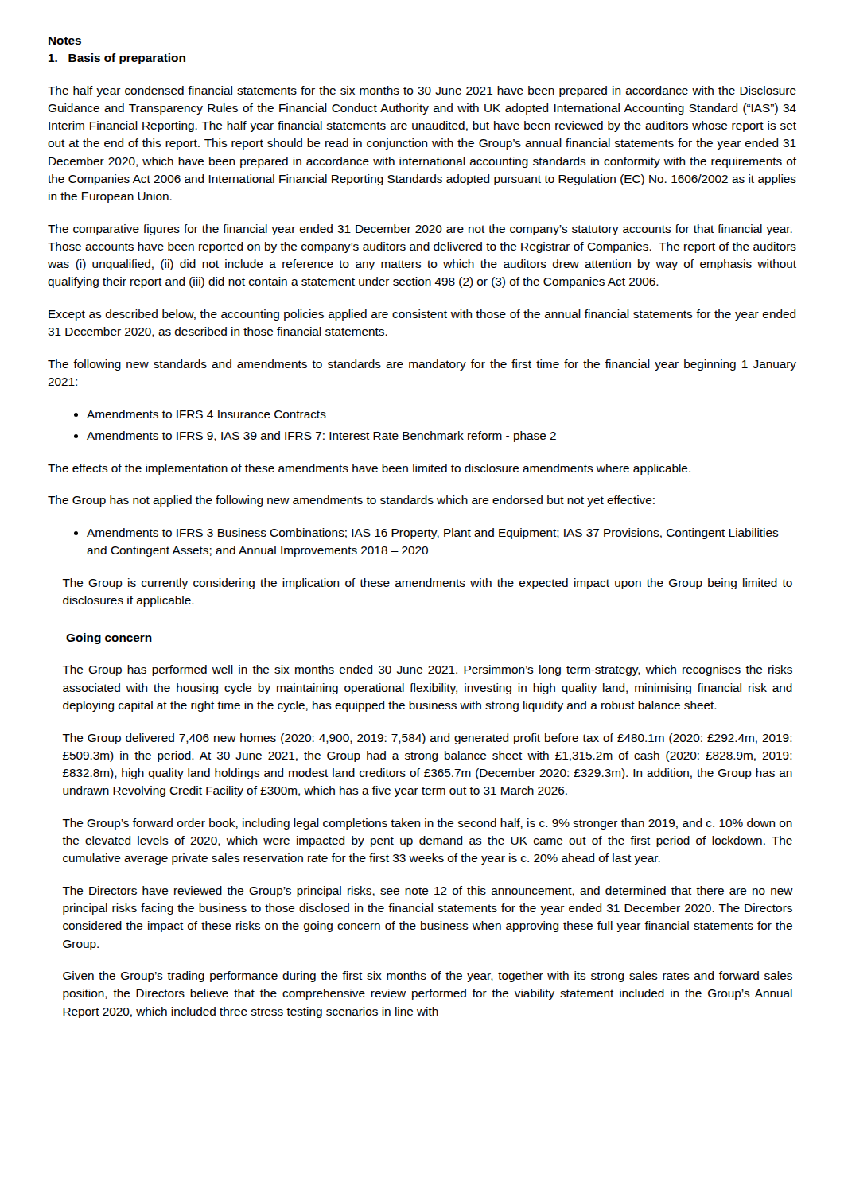Notes
1. Basis of preparation
The half year condensed financial statements for the six months to 30 June 2021 have been prepared in accordance with the Disclosure Guidance and Transparency Rules of the Financial Conduct Authority and with UK adopted International Accounting Standard (“IAS”) 34 Interim Financial Reporting. The half year financial statements are unaudited, but have been reviewed by the auditors whose report is set out at the end of this report. This report should be read in conjunction with the Group’s annual financial statements for the year ended 31 December 2020, which have been prepared in accordance with international accounting standards in conformity with the requirements of the Companies Act 2006 and International Financial Reporting Standards adopted pursuant to Regulation (EC) No. 1606/2002 as it applies in the European Union.
The comparative figures for the financial year ended 31 December 2020 are not the company’s statutory accounts for that financial year. Those accounts have been reported on by the company’s auditors and delivered to the Registrar of Companies. The report of the auditors was (i) unqualified, (ii) did not include a reference to any matters to which the auditors drew attention by way of emphasis without qualifying their report and (iii) did not contain a statement under section 498 (2) or (3) of the Companies Act 2006.
Except as described below, the accounting policies applied are consistent with those of the annual financial statements for the year ended 31 December 2020, as described in those financial statements.
The following new standards and amendments to standards are mandatory for the first time for the financial year beginning 1 January 2021:
Amendments to IFRS 4 Insurance Contracts
Amendments to IFRS 9, IAS 39 and IFRS 7: Interest Rate Benchmark reform - phase 2
The effects of the implementation of these amendments have been limited to disclosure amendments where applicable.
The Group has not applied the following new amendments to standards which are endorsed but not yet effective:
Amendments to IFRS 3 Business Combinations; IAS 16 Property, Plant and Equipment; IAS 37 Provisions, Contingent Liabilities and Contingent Assets; and Annual Improvements 2018 – 2020
The Group is currently considering the implication of these amendments with the expected impact upon the Group being limited to disclosures if applicable.
Going concern
The Group has performed well in the six months ended 30 June 2021. Persimmon’s long term-strategy, which recognises the risks associated with the housing cycle by maintaining operational flexibility, investing in high quality land, minimising financial risk and deploying capital at the right time in the cycle, has equipped the business with strong liquidity and a robust balance sheet.
The Group delivered 7,406 new homes (2020: 4,900, 2019: 7,584) and generated profit before tax of £480.1m (2020: £292.4m, 2019: £509.3m) in the period. At 30 June 2021, the Group had a strong balance sheet with £1,315.2m of cash (2020: £828.9m, 2019: £832.8m), high quality land holdings and modest land creditors of £365.7m (December 2020: £329.3m). In addition, the Group has an undrawn Revolving Credit Facility of £300m, which has a five year term out to 31 March 2026.
The Group’s forward order book, including legal completions taken in the second half, is c. 9% stronger than 2019, and c. 10% down on the elevated levels of 2020, which were impacted by pent up demand as the UK came out of the first period of lockdown. The cumulative average private sales reservation rate for the first 33 weeks of the year is c. 20% ahead of last year.
The Directors have reviewed the Group’s principal risks, see note 12 of this announcement, and determined that there are no new principal risks facing the business to those disclosed in the financial statements for the year ended 31 December 2020. The Directors considered the impact of these risks on the going concern of the business when approving these full year financial statements for the Group.
Given the Group’s trading performance during the first six months of the year, together with its strong sales rates and forward sales position, the Directors believe that the comprehensive review performed for the viability statement included in the Group’s Annual Report 2020, which included three stress testing scenarios in line with